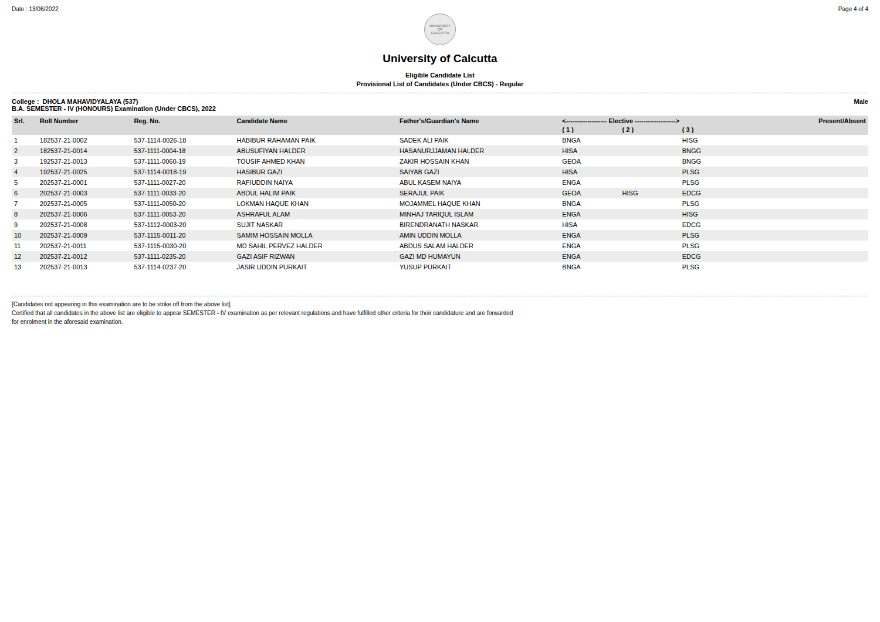Date : 13/06/2022
Page 4 of 4
UNIVERSITY
OF
CALCUTTA
University of Calcutta
Eligible Candidate List
Provisional List of Candidates (Under CBCS) - Regular
College : DHOLA MAHAVIDYALAYA (537)
Male
B.A. SEMESTER - IV (HONOURS) Examination (Under CBCS), 2022
| Srl. | Roll Number | Reg. No. | Candidate Name | Father's/Guardian's Name | <------------------- Elective -------------------> | Present/Absent |
| --- | --- | --- | --- | --- | --- | --- |
| ( 1 ) | ( 2 ) | ( 3 ) |
| 1 | 182537-21-0002 | 537-1114-0026-18 | HABIBUR RAHAMAN PAIK | SADEK ALI PAIK | BNGA | | HISG | |
| 2 | 182537-21-0014 | 537-1111-0004-18 | ABUSUFIYAN HALDER | HASANURJJAMAN HALDER | HISA | | BNGG | |
| 3 | 192537-21-0013 | 537-1111-0060-19 | TOUSIF AHMED KHAN | ZAKIR HOSSAIN KHAN | GEOA | | BNGG | |
| 4 | 192537-21-0025 | 537-1114-0018-19 | HASIBUR GAZI | SAIYAB GAZI | HISA | | PLSG | |
| 5 | 202537-21-0001 | 537-1111-0027-20 | RAFIUDDIN NAIYA | ABUL KASEM NAIYA | ENGA | | PLSG | |
| 6 | 202537-21-0003 | 537-1111-0033-20 | ABDUL HALIM PAIK | SERAJUL PAIK | GEOA | HISG | EDCG | |
| 7 | 202537-21-0005 | 537-1111-0050-20 | LOKMAN HAQUE KHAN | MOJAMMEL HAQUE KHAN | BNGA | | PLSG | |
| 8 | 202537-21-0006 | 537-1111-0053-20 | ASHRAFUL ALAM | MINHAJ TARIQUL ISLAM | ENGA | | HISG | |
| 9 | 202537-21-0008 | 537-1112-0003-20 | SUJIT NASKAR | BIRENDRANATH NASKAR | HISA | | EDCG | |
| 10 | 202537-21-0009 | 537-1115-0011-20 | SAMIM HOSSAIN MOLLA | AMIN UDDIN MOLLA | ENGA | | PLSG | |
| 11 | 202537-21-0011 | 537-1115-0030-20 | MD SAHIL PERVEZ HALDER | ABDUS SALAM HALDER | ENGA | | PLSG | |
| 12 | 202537-21-0012 | 537-1111-0235-20 | GAZI ASIF RIZWAN | GAZI MD HUMAYUN | ENGA | | EDCG | |
| 13 | 202537-21-0013 | 537-1114-0237-20 | JASIR UDDIN PURKAIT | YUSUP PURKAIT | BNGA | | PLSG | |
[Candidates not appearing in this examination are to be strike off from the above list]
Certified that all candidates in the above list are eligible to appear SEMESTER - IV examination as per relevant regulations and have fulfilled other criteria for their candidature and are forwarded
for enrolment in the aforesaid examination.